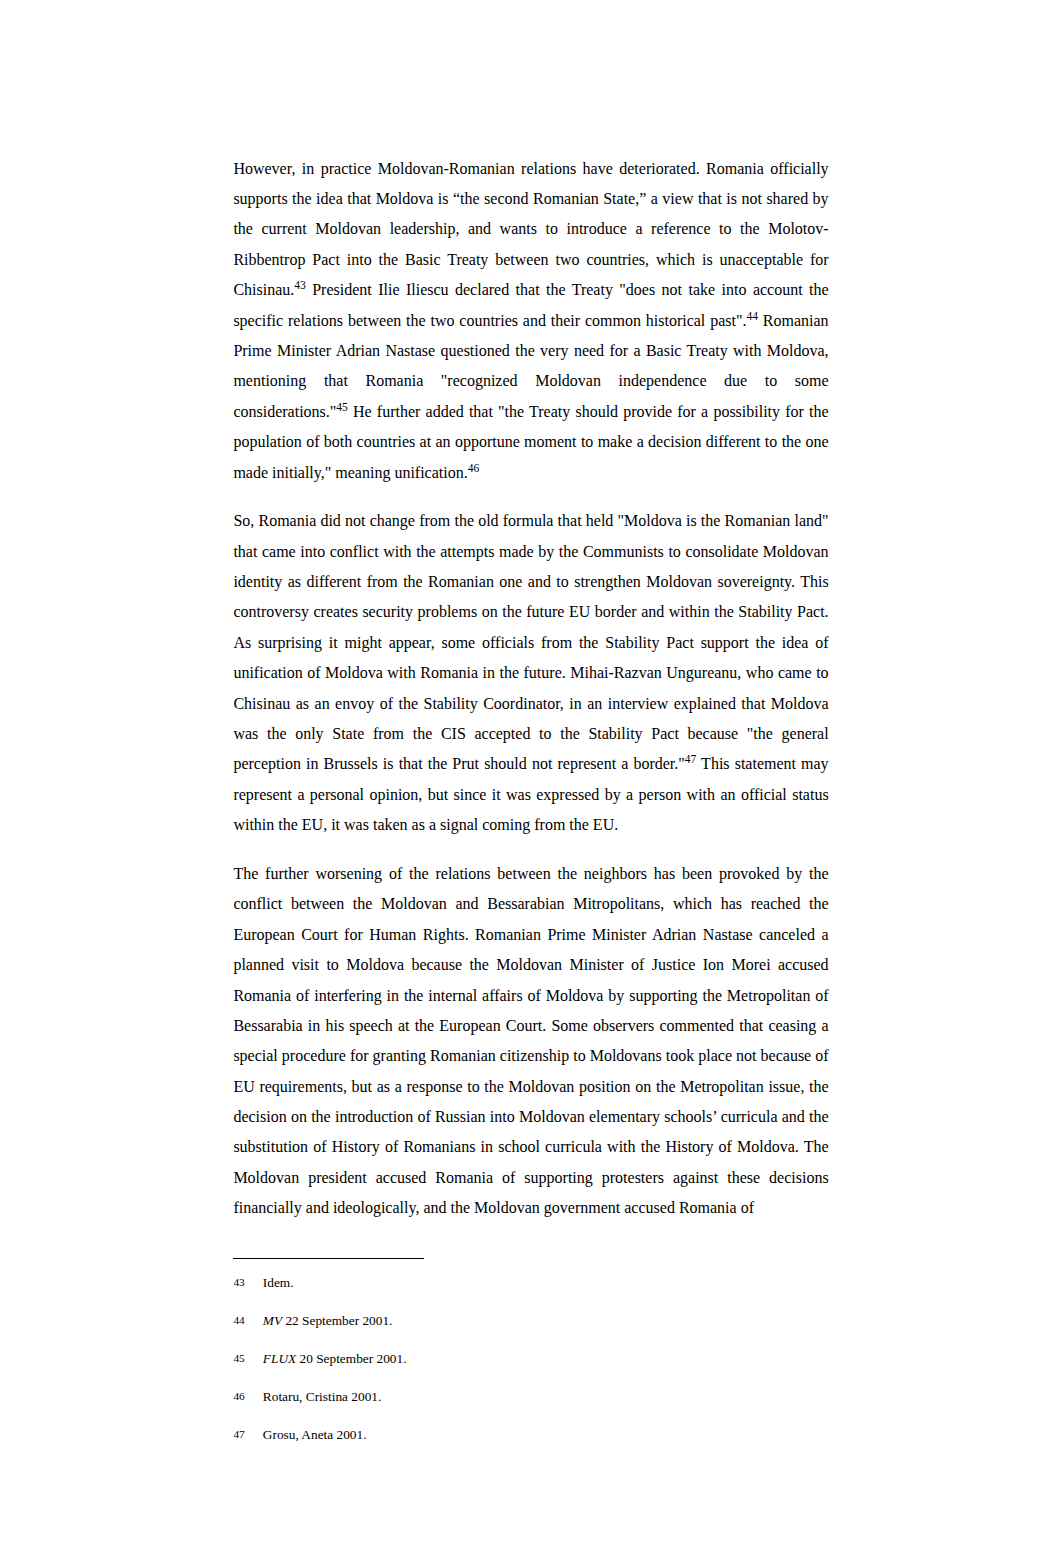However, in practice Moldovan-Romanian relations have deteriorated. Romania officially supports the idea that Moldova is “the second Romanian State,” a view that is not shared by the current Moldovan leadership, and wants to introduce a reference to the Molotov-Ribbentrop Pact into the Basic Treaty between two countries, which is unacceptable for Chisinau.43 President Ilie Iliescu declared that the Treaty "does not take into account the specific relations between the two countries and their common historical past".44 Romanian Prime Minister Adrian Nastase questioned the very need for a Basic Treaty with Moldova, mentioning that Romania "recognized Moldovan independence due to some considerations."45 He further added that "the Treaty should provide for a possibility for the population of both countries at an opportune moment to make a decision different to the one made initially," meaning unification.46
So, Romania did not change from the old formula that held "Moldova is the Romanian land" that came into conflict with the attempts made by the Communists to consolidate Moldovan identity as different from the Romanian one and to strengthen Moldovan sovereignty. This controversy creates security problems on the future EU border and within the Stability Pact. As surprising it might appear, some officials from the Stability Pact support the idea of unification of Moldova with Romania in the future. Mihai-Razvan Ungureanu, who came to Chisinau as an envoy of the Stability Coordinator, in an interview explained that Moldova was the only State from the CIS accepted to the Stability Pact because "the general perception in Brussels is that the Prut should not represent a border."47 This statement may represent a personal opinion, but since it was expressed by a person with an official status within the EU, it was taken as a signal coming from the EU.
The further worsening of the relations between the neighbors has been provoked by the conflict between the Moldovan and Bessarabian Mitropolitans, which has reached the European Court for Human Rights. Romanian Prime Minister Adrian Nastase canceled a planned visit to Moldova because the Moldovan Minister of Justice Ion Morei accused Romania of interfering in the internal affairs of Moldova by supporting the Metropolitan of Bessarabia in his speech at the European Court. Some observers commented that ceasing a special procedure for granting Romanian citizenship to Moldovans took place not because of EU requirements, but as a response to the Moldovan position on the Metropolitan issue, the decision on the introduction of Russian into Moldovan elementary schools’ curricula and the substitution of History of Romanians in school curricula with the History of Moldova. The Moldovan president accused Romania of supporting protesters against these decisions financially and ideologically, and the Moldovan government accused Romania of
43
Idem.
44
MV 22 September 2001.
45
FLUX 20 September 2001.
46
Rotaru, Cristina 2001.
47
Grosu, Aneta 2001.